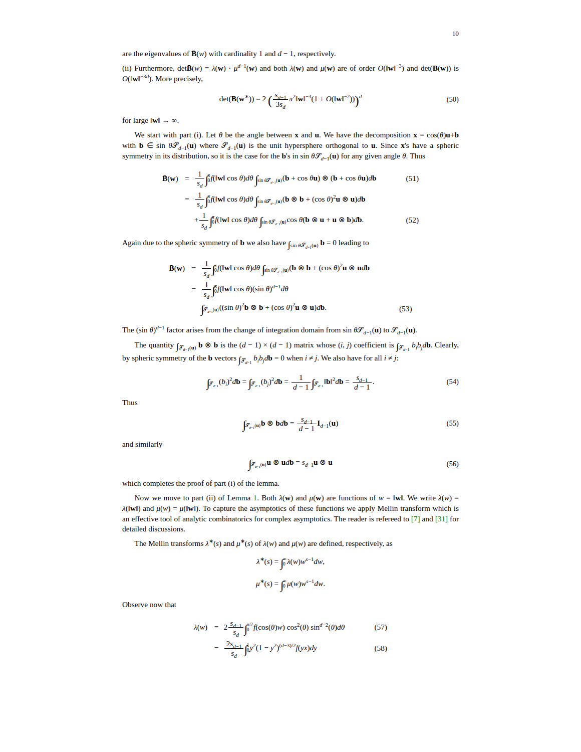10
are the eigenvalues of B̄(w) with cardinality 1 and d − 1, respectively.
(ii) Furthermore, detB̄(w) = λ(w) · μd−1(w) and both λ(w) and μ(w) are of order O(‖w‖−3) and det(B(w)) is O(‖w‖−3d). More precisely,
det(B(w∗)) = 2 (sd−13sd π2‖w‖−3(1 + O(‖w‖−2)))d (50)
for large ‖w‖ → ∞.
We start with part (i). Let θ be the angle between x and u. We have the decomposition x = cos(θ)u+b with b ∈ sin θ𝒮d−1(u) where 𝒮d−1(u) is the unit hypersphere orthogonal to u. Since x's have a spheric symmetry in its distribution, so it is the case for the b's in sin θ𝒮d−1(u) for any given angle θ. Thus
| B̄ ( w ) | = | 1 s d ∫ π 0 f (‖ w ‖ cos θ ) dθ ∫ sin θ 𝒮 d −1 ( u ) ( b + cos θ u ) ⊗ ( b + cos θ u ) d b | (51) |
| | = | 1 s d ∫ π 0 f (‖ w ‖ cos θ ) dθ ∫ sin θ 𝒮 d −1 ( u ) ( b ⊗ b + (cos θ ) 2 u ⊗ u ) d b | |
| | | + 1 s d ∫ π 0 f (‖ w ‖ cos θ ) dθ ∫ sin θ 𝒮 d −1 ( u ) cos θ ( b ⊗ u + u ⊗ b ) d b . | (52) |
Again due to the spheric symmetry of b we also have ∫sin θ 𝒮d−1(u) b = 0 leading to
| B̄ ( w ) | = | 1 s d ∫ π 0 f (‖ w ‖ cos θ ) dθ ∫ sin θ 𝒮 d −1 ( u ) ( b ⊗ b + (cos θ ) 2 u ⊗ u d b | |
| | = | 1 s d ∫ π 0 f (‖ w ‖ cos θ )(sin θ ) d −1 dθ | |
| | | ∫ 𝒮 d −1 ( u ) ((sin θ ) 2 b ⊗ b + (cos θ ) 2 u ⊗ u ) d b . | (53) |
The (sin θ)d−1 factor arises from the change of integration domain from sin θ𝒮d−1(u) to 𝒮d−1(u).
The quantity ∫𝒮d−1(u) b ⊗ b is the (d − 1) × (d − 1) matrix whose (i, j) coefficient is ∫𝒮d−1 bibjd b. Clearly, by spheric symmetry of the b vectors ∫𝒮d−1 bibjd b = 0 when i ≠ j. We also have for all i ≠ j:
∫ 𝒮d−1(bi)2db = ∫ 𝒮d−1(bj)2db = 1 d − 1∫ 𝒮d−1‖b‖2db = sd−1 d − 1. (54)
Thus
∫ 𝒮d−1(u) b ⊗ bdb = sd−1 d − 1 Id−1(u) (55)
and similarly
∫ 𝒮d−1(u) u ⊗ udb = sd−1u ⊗ u (56)
which completes the proof of part (i) of the lemma.
Now we move to part (ii) of Lemma 1. Both λ(w) and μ(w) are functions of w = ‖w‖. We write λ(w) = λ(‖w‖) and μ(w) = μ(‖w‖). To capture the asymptotics of these functions we apply Mellin transform which is an effective tool of analytic combinatorics for complex asymptotics. The reader is refereed to [7] and [31] for detailed discussions.
The Mellin transforms λ∗(s) and μ∗(s) of λ(w) and μ(w) are defined, respectively, as
λ∗(s) = ∫∞0 λ(w)ws−1dw,
μ∗(s) = ∫∞0 μ(w)ws−1dw.
Observe now that
| λ ( w ) | = | 2 s d −1 s d ∫ π /2 0 f (cos( θ ) w ) cos 2 ( θ ) sin d −2 ( θ ) dθ | (57) |
| | = | 2 s d −1 s d ∫ 1 0 y 2 (1 − y 2 ) ( d −3)/2 f ( yx ) dy | (58) |